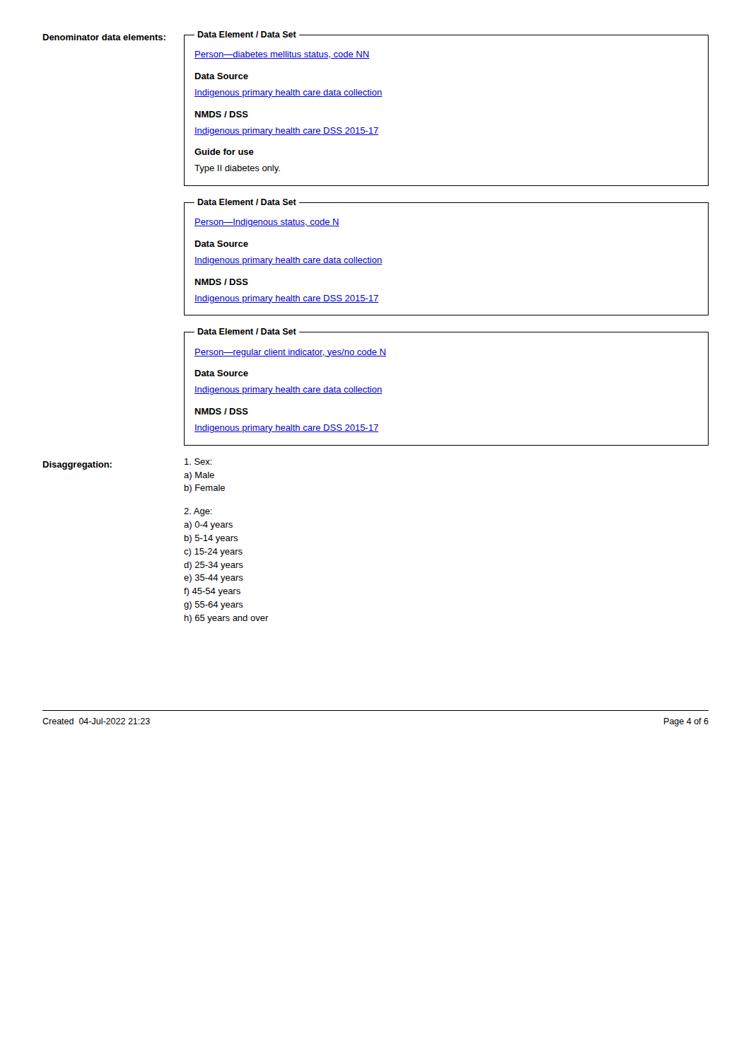Denominator data elements:
Data Element / Data Set
Person—diabetes mellitus status, code NN
Data Source
Indigenous primary health care data collection
NMDS / DSS
Indigenous primary health care DSS 2015-17
Guide for use
Type II diabetes only.
Data Element / Data Set
Person—Indigenous status, code N
Data Source
Indigenous primary health care data collection
NMDS / DSS
Indigenous primary health care DSS 2015-17
Data Element / Data Set
Person—regular client indicator, yes/no code N
Data Source
Indigenous primary health care data collection
NMDS / DSS
Indigenous primary health care DSS 2015-17
Disaggregation:
1. Sex:
a) Male
b) Female
2. Age:
a) 0-4 years
b) 5-14 years
c) 15-24 years
d) 25-34 years
e) 35-44 years
f) 45-54 years
g) 55-64 years
h) 65 years and over
Created 04-Jul-2022 21:23 Page 4 of 6